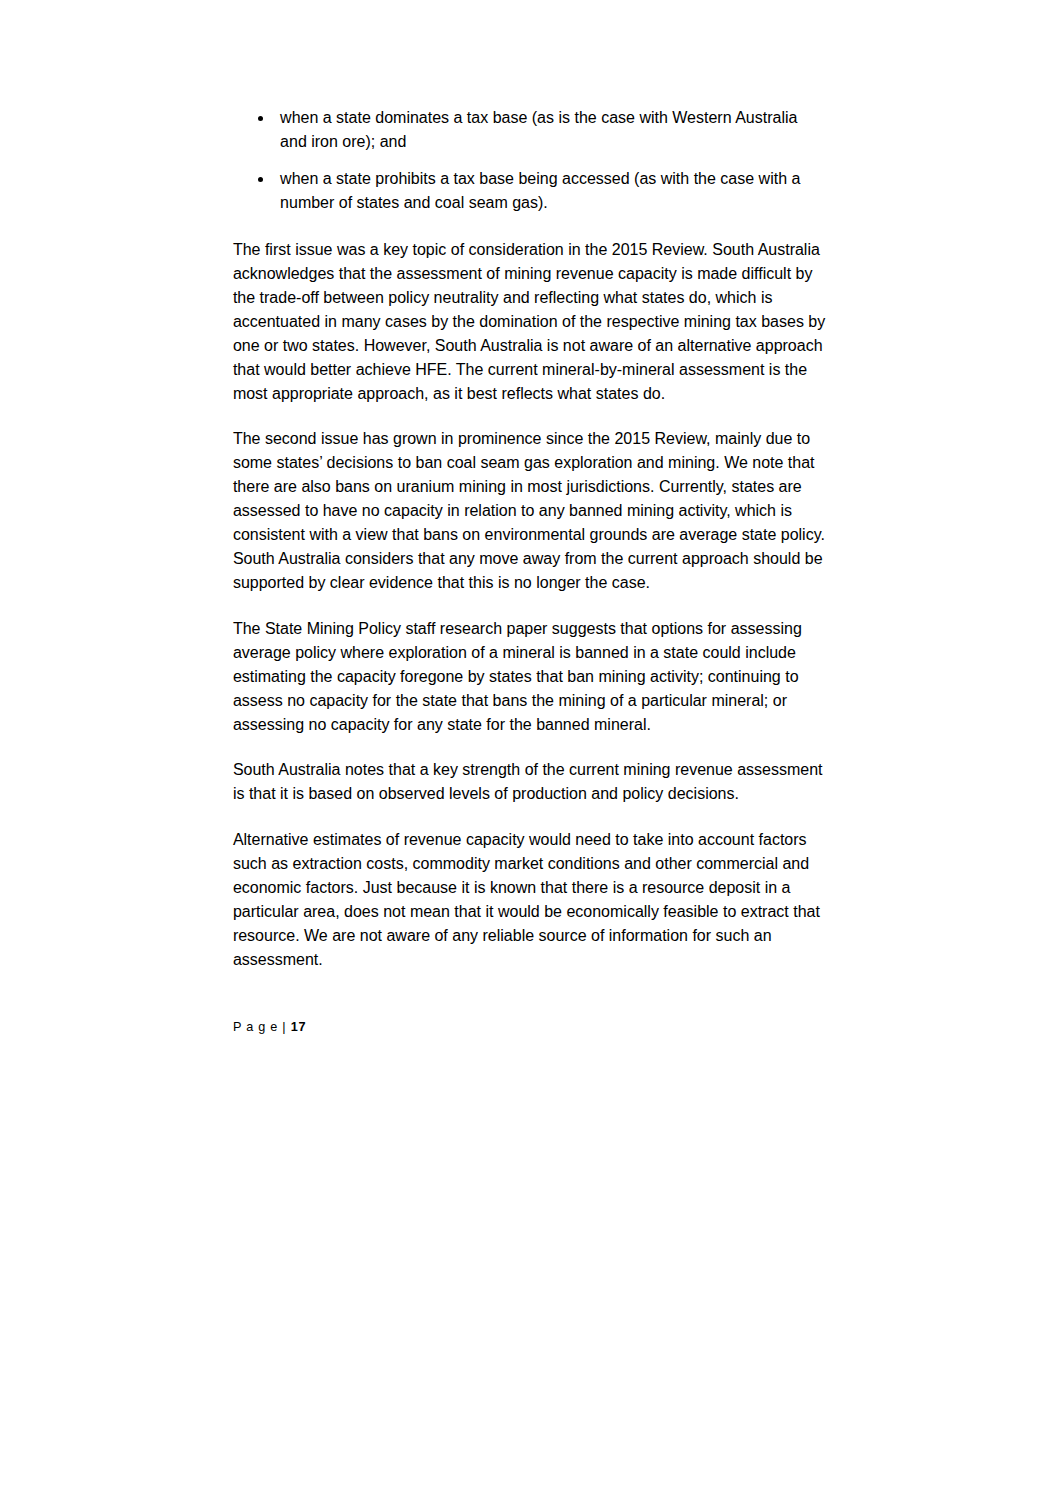when a state dominates a tax base (as is the case with Western Australia and iron ore); and
when a state prohibits a tax base being accessed (as with the case with a number of states and coal seam gas).
The first issue was a key topic of consideration in the 2015 Review. South Australia acknowledges that the assessment of mining revenue capacity is made difficult by the trade-off between policy neutrality and reflecting what states do, which is accentuated in many cases by the domination of the respective mining tax bases by one or two states. However, South Australia is not aware of an alternative approach that would better achieve HFE. The current mineral-by-mineral assessment is the most appropriate approach, as it best reflects what states do.
The second issue has grown in prominence since the 2015 Review, mainly due to some states’ decisions to ban coal seam gas exploration and mining. We note that there are also bans on uranium mining in most jurisdictions. Currently, states are assessed to have no capacity in relation to any banned mining activity, which is consistent with a view that bans on environmental grounds are average state policy. South Australia considers that any move away from the current approach should be supported by clear evidence that this is no longer the case.
The State Mining Policy staff research paper suggests that options for assessing average policy where exploration of a mineral is banned in a state could include estimating the capacity foregone by states that ban mining activity; continuing to assess no capacity for the state that bans the mining of a particular mineral; or assessing no capacity for any state for the banned mineral.
South Australia notes that a key strength of the current mining revenue assessment is that it is based on observed levels of production and policy decisions.
Alternative estimates of revenue capacity would need to take into account factors such as extraction costs, commodity market conditions and other commercial and economic factors. Just because it is known that there is a resource deposit in a particular area, does not mean that it would be economically feasible to extract that resource. We are not aware of any reliable source of information for such an assessment.
P a g e | 17